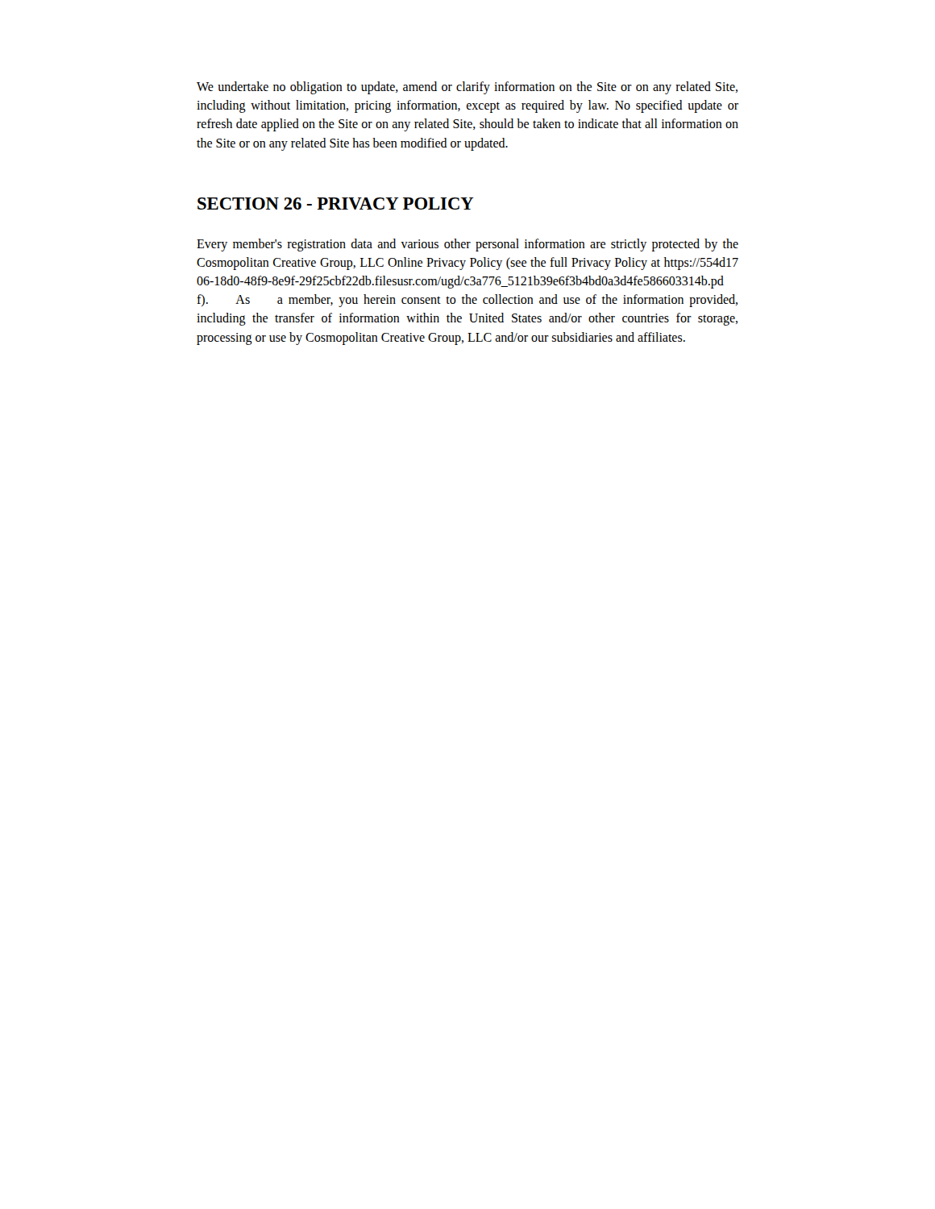We undertake no obligation to update, amend or clarify information on the Site or on any related Site, including without limitation, pricing information, except as required by law. No specified update or refresh date applied on the Site or on any related Site, should be taken to indicate that all information on the Site or on any related Site has been modified or updated.
SECTION 26 - PRIVACY POLICY
Every member's registration data and various other personal information are strictly protected by the Cosmopolitan Creative Group, LLC Online Privacy Policy (see the full Privacy Policy at https://554d1706-18d0-48f9-8e9f-29f25cbf22db.filesusr.com/ugd/c3a776_5121b39e6f3b4bd0a3d4fe586603314b.pdf). As a member, you herein consent to the collection and use of the information provided, including the transfer of information within the United States and/or other countries for storage, processing or use by Cosmopolitan Creative Group, LLC and/or our subsidiaries and affiliates.